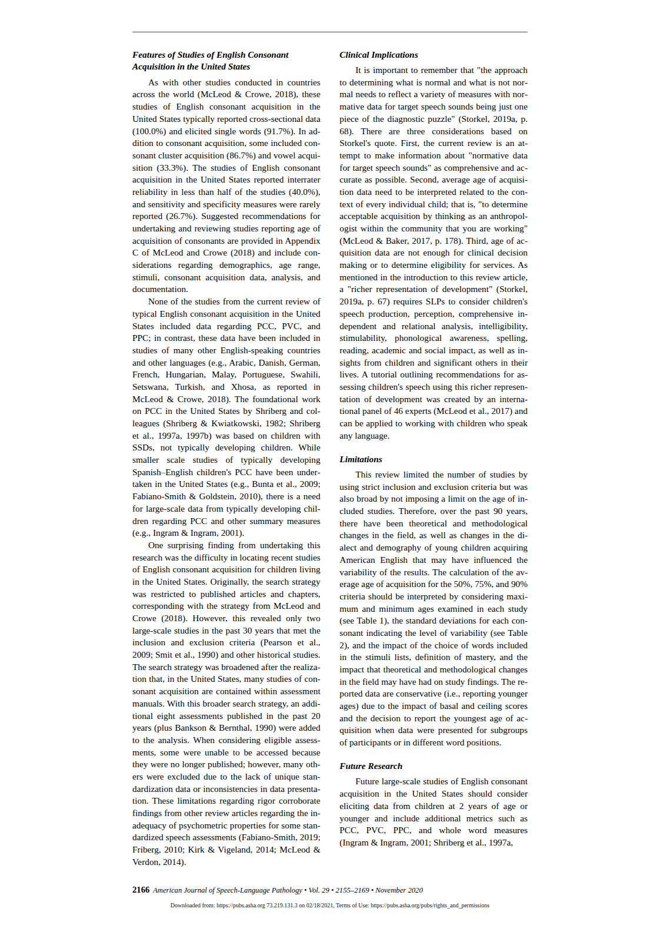Features of Studies of English Consonant Acquisition in the United States
As with other studies conducted in countries across the world (McLeod & Crowe, 2018), these studies of English consonant acquisition in the United States typically reported cross-sectional data (100.0%) and elicited single words (91.7%). In addition to consonant acquisition, some included consonant cluster acquisition (86.7%) and vowel acquisition (33.3%). The studies of English consonant acquisition in the United States reported interrater reliability in less than half of the studies (40.0%), and sensitivity and specificity measures were rarely reported (26.7%). Suggested recommendations for undertaking and reviewing studies reporting age of acquisition of consonants are provided in Appendix C of McLeod and Crowe (2018) and include considerations regarding demographics, age range, stimuli, consonant acquisition data, analysis, and documentation.
None of the studies from the current review of typical English consonant acquisition in the United States included data regarding PCC, PVC, and PPC; in contrast, these data have been included in studies of many other English-speaking countries and other languages (e.g., Arabic, Danish, German, French, Hungarian, Malay, Portuguese, Swahili, Setswana, Turkish, and Xhosa, as reported in McLeod & Crowe, 2018). The foundational work on PCC in the United States by Shriberg and colleagues (Shriberg & Kwiatkowski, 1982; Shriberg et al., 1997a, 1997b) was based on children with SSDs, not typically developing children. While smaller scale studies of typically developing Spanish–English children's PCC have been undertaken in the United States (e.g., Bunta et al., 2009; Fabiano-Smith & Goldstein, 2010), there is a need for large-scale data from typically developing children regarding PCC and other summary measures (e.g., Ingram & Ingram, 2001).
One surprising finding from undertaking this research was the difficulty in locating recent studies of English consonant acquisition for children living in the United States. Originally, the search strategy was restricted to published articles and chapters, corresponding with the strategy from McLeod and Crowe (2018). However, this revealed only two large-scale studies in the past 30 years that met the inclusion and exclusion criteria (Pearson et al., 2009; Smit et al., 1990) and other historical studies. The search strategy was broadened after the realization that, in the United States, many studies of consonant acquisition are contained within assessment manuals. With this broader search strategy, an additional eight assessments published in the past 20 years (plus Bankson & Bernthal, 1990) were added to the analysis. When considering eligible assessments, some were unable to be accessed because they were no longer published; however, many others were excluded due to the lack of unique standardization data or inconsistencies in data presentation. These limitations regarding rigor corroborate findings from other review articles regarding the inadequacy of psychometric properties for some standardized speech assessments (Fabiano-Smith, 2019; Friberg, 2010; Kirk & Vigeland, 2014; McLeod & Verdon, 2014).
Clinical Implications
It is important to remember that "the approach to determining what is normal and what is not normal needs to reflect a variety of measures with normative data for target speech sounds being just one piece of the diagnostic puzzle" (Storkel, 2019a, p. 68). There are three considerations based on Storkel's quote. First, the current review is an attempt to make information about "normative data for target speech sounds" as comprehensive and accurate as possible. Second, average age of acquisition data need to be interpreted related to the context of every individual child; that is, "to determine acceptable acquisition by thinking as an anthropologist within the community that you are working" (McLeod & Baker, 2017, p. 178). Third, age of acquisition data are not enough for clinical decision making or to determine eligibility for services. As mentioned in the introduction to this review article, a "richer representation of development" (Storkel, 2019a, p. 67) requires SLPs to consider children's speech production, perception, comprehensive independent and relational analysis, intelligibility, stimulability, phonological awareness, spelling, reading, academic and social impact, as well as insights from children and significant others in their lives. A tutorial outlining recommendations for assessing children's speech using this richer representation of development was created by an international panel of 46 experts (McLeod et al., 2017) and can be applied to working with children who speak any language.
Limitations
This review limited the number of studies by using strict inclusion and exclusion criteria but was also broad by not imposing a limit on the age of included studies. Therefore, over the past 90 years, there have been theoretical and methodological changes in the field, as well as changes in the dialect and demography of young children acquiring American English that may have influenced the variability of the results. The calculation of the average age of acquisition for the 50%, 75%, and 90% criteria should be interpreted by considering maximum and minimum ages examined in each study (see Table 1), the standard deviations for each consonant indicating the level of variability (see Table 2), and the impact of the choice of words included in the stimuli lists, definition of mastery, and the impact that theoretical and methodological changes in the field may have had on study findings. The reported data are conservative (i.e., reporting younger ages) due to the impact of basal and ceiling scores and the decision to report the youngest age of acquisition when data were presented for subgroups of participants or in different word positions.
Future Research
Future large-scale studies of English consonant acquisition in the United States should consider eliciting data from children at 2 years of age or younger and include additional metrics such as PCC, PVC, PPC, and whole word measures (Ingram & Ingram, 2001; Shriberg et al., 1997a,
2166 American Journal of Speech-Language Pathology • Vol. 29 • 2155–2169 • November 2020
Downloaded from: https://pubs.asha.org 73.219.131.3 on 02/18/2021, Terms of Use: https://pubs.asha.org/pubs/rights_and_permissions